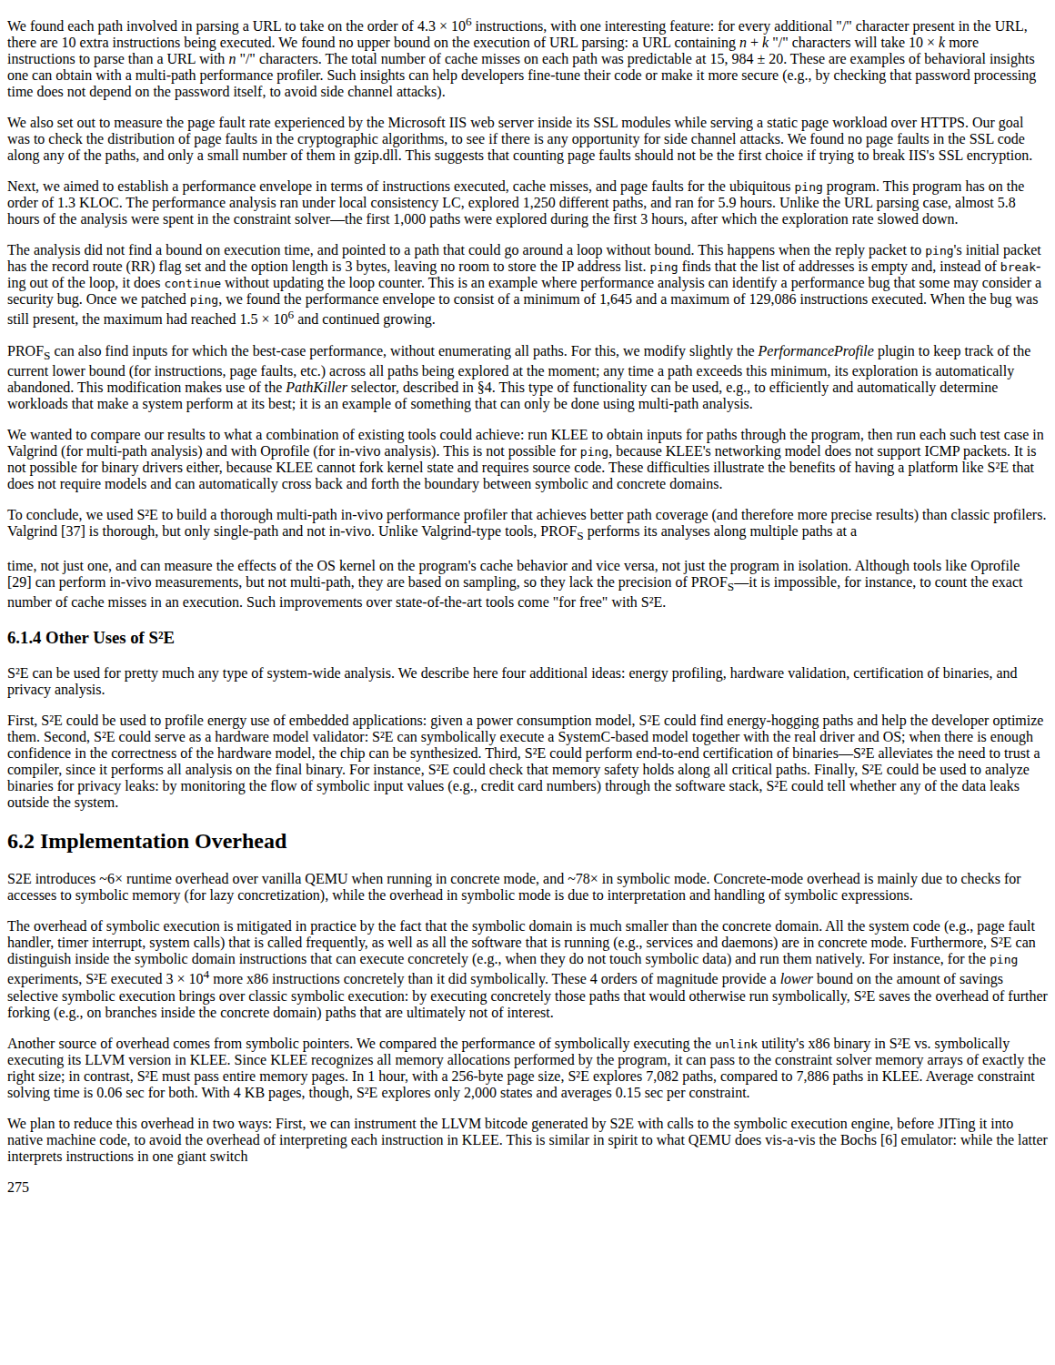We found each path involved in parsing a URL to take on the order of 4.3 × 106 instructions, with one interesting feature: for every additional "/" character present in the URL, there are 10 extra instructions being executed. We found no upper bound on the execution of URL parsing: a URL containing n + k "/" characters will take 10 × k more instructions to parse than a URL with n "/" characters. The total number of cache misses on each path was predictable at 15, 984 ± 20. These are examples of behavioral insights one can obtain with a multi-path performance profiler. Such insights can help developers fine-tune their code or make it more secure (e.g., by checking that password processing time does not depend on the password itself, to avoid side channel attacks).
We also set out to measure the page fault rate experienced by the Microsoft IIS web server inside its SSL modules while serving a static page workload over HTTPS. Our goal was to check the distribution of page faults in the cryptographic algorithms, to see if there is any opportunity for side channel attacks. We found no page faults in the SSL code along any of the paths, and only a small number of them in gzip.dll. This suggests that counting page faults should not be the first choice if trying to break IIS's SSL encryption.
Next, we aimed to establish a performance envelope in terms of instructions executed, cache misses, and page faults for the ubiquitous ping program. This program has on the order of 1.3 KLOC. The performance analysis ran under local consistency LC, explored 1,250 different paths, and ran for 5.9 hours. Unlike the URL parsing case, almost 5.8 hours of the analysis were spent in the constraint solver—the first 1,000 paths were explored during the first 3 hours, after which the exploration rate slowed down.
The analysis did not find a bound on execution time, and pointed to a path that could go around a loop without bound. This happens when the reply packet to ping's initial packet has the record route (RR) flag set and the option length is 3 bytes, leaving no room to store the IP address list. ping finds that the list of addresses is empty and, instead of break-ing out of the loop, it does continue without updating the loop counter. This is an example where performance analysis can identify a performance bug that some may consider a security bug. Once we patched ping, we found the performance envelope to consist of a minimum of 1,645 and a maximum of 129,086 instructions executed. When the bug was still present, the maximum had reached 1.5 × 106 and continued growing.
PROFS can also find inputs for which the best-case performance, without enumerating all paths. For this, we modify slightly the PerformanceProfile plugin to keep track of the current lower bound (for instructions, page faults, etc.) across all paths being explored at the moment; any time a path exceeds this minimum, its exploration is automatically abandoned. This modification makes use of the PathKiller selector, described in §4. This type of functionality can be used, e.g., to efficiently and automatically determine workloads that make a system perform at its best; it is an example of something that can only be done using multi-path analysis.
We wanted to compare our results to what a combination of existing tools could achieve: run KLEE to obtain inputs for paths through the program, then run each such test case in Valgrind (for multi-path analysis) and with Oprofile (for in-vivo analysis). This is not possible for ping, because KLEE's networking model does not support ICMP packets. It is not possible for binary drivers either, because KLEE cannot fork kernel state and requires source code. These difficulties illustrate the benefits of having a platform like S²E that does not require models and can automatically cross back and forth the boundary between symbolic and concrete domains.
To conclude, we used S²E to build a thorough multi-path in-vivo performance profiler that achieves better path coverage (and therefore more precise results) than classic profilers. Valgrind [37] is thorough, but only single-path and not in-vivo. Unlike Valgrind-type tools, PROFS performs its analyses along multiple paths at a
time, not just one, and can measure the effects of the OS kernel on the program's cache behavior and vice versa, not just the program in isolation. Although tools like Oprofile [29] can perform in-vivo measurements, but not multi-path, they are based on sampling, so they lack the precision of PROFS—it is impossible, for instance, to count the exact number of cache misses in an execution. Such improvements over state-of-the-art tools come "for free" with S²E.
6.1.4 Other Uses of S²E
S²E can be used for pretty much any type of system-wide analysis. We describe here four additional ideas: energy profiling, hardware validation, certification of binaries, and privacy analysis.
First, S²E could be used to profile energy use of embedded applications: given a power consumption model, S²E could find energy-hogging paths and help the developer optimize them. Second, S²E could serve as a hardware model validator: S²E can symbolically execute a SystemC-based model together with the real driver and OS; when there is enough confidence in the correctness of the hardware model, the chip can be synthesized. Third, S²E could perform end-to-end certification of binaries—S²E alleviates the need to trust a compiler, since it performs all analysis on the final binary. For instance, S²E could check that memory safety holds along all critical paths. Finally, S²E could be used to analyze binaries for privacy leaks: by monitoring the flow of symbolic input values (e.g., credit card numbers) through the software stack, S²E could tell whether any of the data leaks outside the system.
6.2 Implementation Overhead
S2E introduces ~6× runtime overhead over vanilla QEMU when running in concrete mode, and ~78× in symbolic mode. Concrete-mode overhead is mainly due to checks for accesses to symbolic memory (for lazy concretization), while the overhead in symbolic mode is due to interpretation and handling of symbolic expressions.
The overhead of symbolic execution is mitigated in practice by the fact that the symbolic domain is much smaller than the concrete domain. All the system code (e.g., page fault handler, timer interrupt, system calls) that is called frequently, as well as all the software that is running (e.g., services and daemons) are in concrete mode. Furthermore, S²E can distinguish inside the symbolic domain instructions that can execute concretely (e.g., when they do not touch symbolic data) and run them natively. For instance, for the ping experiments, S²E executed 3 × 104 more x86 instructions concretely than it did symbolically. These 4 orders of magnitude provide a lower bound on the amount of savings selective symbolic execution brings over classic symbolic execution: by executing concretely those paths that would otherwise run symbolically, S²E saves the overhead of further forking (e.g., on branches inside the concrete domain) paths that are ultimately not of interest.
Another source of overhead comes from symbolic pointers. We compared the performance of symbolically executing the unlink utility's x86 binary in S²E vs. symbolically executing its LLVM version in KLEE. Since KLEE recognizes all memory allocations performed by the program, it can pass to the constraint solver memory arrays of exactly the right size; in contrast, S²E must pass entire memory pages. In 1 hour, with a 256-byte page size, S²E explores 7,082 paths, compared to 7,886 paths in KLEE. Average constraint solving time is 0.06 sec for both. With 4 KB pages, though, S²E explores only 2,000 states and averages 0.15 sec per constraint.
We plan to reduce this overhead in two ways: First, we can instrument the LLVM bitcode generated by S2E with calls to the symbolic execution engine, before JITing it into native machine code, to avoid the overhead of interpreting each instruction in KLEE. This is similar in spirit to what QEMU does vis-a-vis the Bochs [6] emulator: while the latter interprets instructions in one giant switch
275